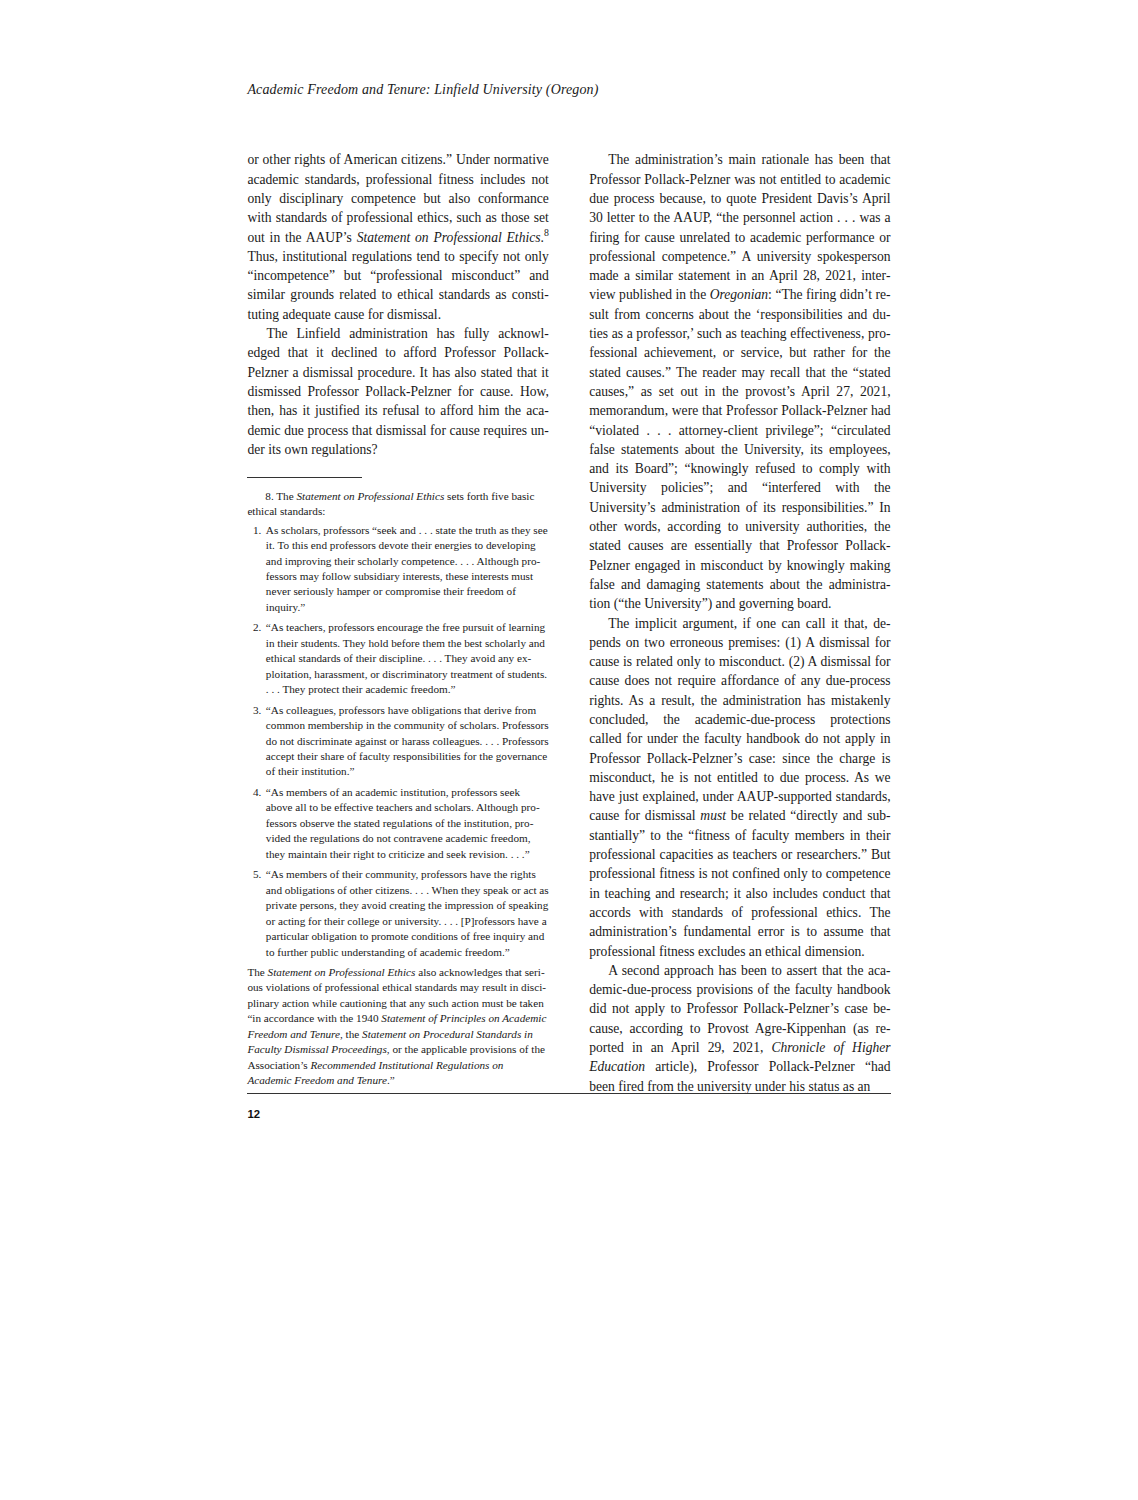Academic Freedom and Tenure: Linfield University (Oregon)
or other rights of American citizens.” Under normative academic standards, professional fitness includes not only disciplinary competence but also conformance with standards of professional ethics, such as those set out in the AAUP’s Statement on Professional Ethics.8 Thus, institutional regulations tend to specify not only “incompetence” but “professional misconduct” and similar grounds related to ethical standards as constituting adequate cause for dismissal.
The Linfield administration has fully acknowledged that it declined to afford Professor Pollack-Pelzner a dismissal procedure. It has also stated that it dismissed Professor Pollack-Pelzner for cause. How, then, has it justified its refusal to afford him the academic due process that dismissal for cause requires under its own regulations?
8. The Statement on Professional Ethics sets forth five basic ethical standards:
As scholars, professors “seek and . . . state the truth as they see it. To this end professors devote their energies to developing and improving their scholarly competence. . . . Although professors may follow subsidiary interests, these interests must never seriously hamper or compromise their freedom of inquiry.”
“As teachers, professors encourage the free pursuit of learning in their students. They hold before them the best scholarly and ethical standards of their discipline. . . . They avoid any exploitation, harassment, or discriminatory treatment of students. . . . They protect their academic freedom.”
“As colleagues, professors have obligations that derive from common membership in the community of scholars. Professors do not discriminate against or harass colleagues. . . . Professors accept their share of faculty responsibilities for the governance of their institution.”
“As members of an academic institution, professors seek above all to be effective teachers and scholars. Although professors observe the stated regulations of the institution, provided the regulations do not contravene academic freedom, they maintain their right to criticize and seek revision. . . .”
“As members of their community, professors have the rights and obligations of other citizens. . . . When they speak or act as private persons, they avoid creating the impression of speaking or acting for their college or university. . . . [P]rofessors have a particular obligation to promote conditions of free inquiry and to further public understanding of academic freedom.”
The Statement on Professional Ethics also acknowledges that serious violations of professional ethical standards may result in disciplinary action while cautioning that any such action must be taken “in accordance with the 1940 Statement of Principles on Academic Freedom and Tenure, the Statement on Procedural Standards in Faculty Dismissal Proceedings, or the applicable provisions of the Association’s Recommended Institutional Regulations on Academic Freedom and Tenure.”
The administration’s main rationale has been that Professor Pollack-Pelzner was not entitled to academic due process because, to quote President Davis’s April 30 letter to the AAUP, “the personnel action . . . was a firing for cause unrelated to academic performance or professional competence.” A university spokesperson made a similar statement in an April 28, 2021, interview published in the Oregonian: “The firing didn’t result from concerns about the ‘responsibilities and duties as a professor,’ such as teaching effectiveness, professional achievement, or service, but rather for the stated causes.” The reader may recall that the “stated causes,” as set out in the provost’s April 27, 2021, memorandum, were that Professor Pollack-Pelzner had “violated . . . attorney-client privilege”; “circulated false statements about the University, its employees, and its Board”; “knowingly refused to comply with University policies”; and “interfered with the University’s administration of its responsibilities.” In other words, according to university authorities, the stated causes are essentially that Professor Pollack-Pelzner engaged in misconduct by knowingly making false and damaging statements about the administration (“the University”) and governing board.
The implicit argument, if one can call it that, depends on two erroneous premises: (1) A dismissal for cause is related only to misconduct. (2) A dismissal for cause does not require affordance of any due-process rights. As a result, the administration has mistakenly concluded, the academic-due-process protections called for under the faculty handbook do not apply in Professor Pollack-Pelzner’s case: since the charge is misconduct, he is not entitled to due process. As we have just explained, under AAUP-supported standards, cause for dismissal must be related “directly and substantially” to the “fitness of faculty members in their professional capacities as teachers or researchers.” But professional fitness is not confined only to competence in teaching and research; it also includes conduct that accords with standards of professional ethics. The administration’s fundamental error is to assume that professional fitness excludes an ethical dimension.
A second approach has been to assert that the academic-due-process provisions of the faculty handbook did not apply to Professor Pollack-Pelzner’s case because, according to Provost Agre-Kippenhan (as reported in an April 29, 2021, Chronicle of Higher Education article), Professor Pollack-Pelzner “had been fired from the university under his status as an
12